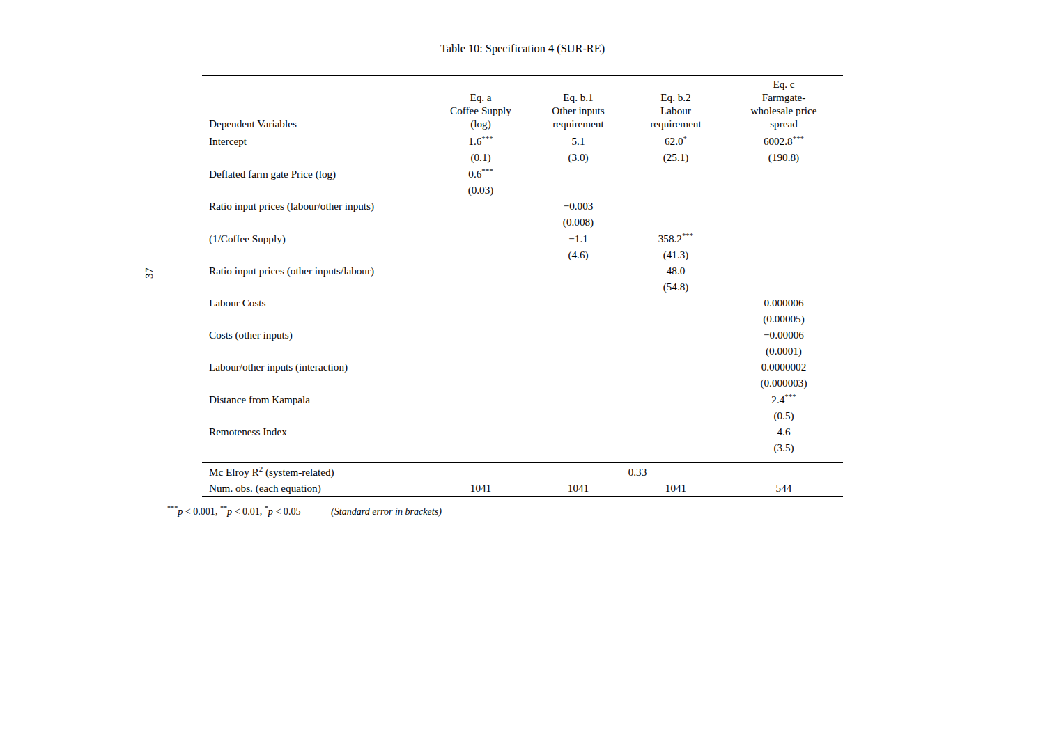37
Table 10: Specification 4 (SUR-RE)
| Dependent Variables | Eq. a Coffee Supply (log) | Eq. b.1 Other inputs requirement | Eq. b.2 Labour requirement | Eq. c Farmgate- wholesale price spread |
| --- | --- | --- | --- | --- |
| Intercept | 1.6 *** | 5.1 | 62.0 * | 6002.8 *** |
| | (0.1) | (3.0) | (25.1) | (190.8) |
| Deflated farm gate Price (log) | 0.6 *** | | | |
| | (0.03) | | | |
| Ratio input prices (labour/other inputs) | | −0.003 | | |
| | | (0.008) | | |
| (1/Coffee Supply) | | −1.1 | 358.2 *** | |
| | | (4.6) | (41.3) | |
| Ratio input prices (other inputs/labour) | | | 48.0 | |
| | | | (54.8) | |
| Labour Costs | | | | 0.000006 |
| | | | | (0.00005) |
| Costs (other inputs) | | | | −0.00006 |
| | | | | (0.0001) |
| Labour/other inputs (interaction) | | | | 0.0000002 |
| | | | | (0.000003) |
| Distance from Kampala | | | | 2.4 *** |
| | | | | (0.5) |
| Remoteness Index | | | | 4.6 |
| | | | | (3.5) |
| Mc Elroy R 2 (system-related) | 0.33 |
| Num. obs. (each equation) | 1041 | 1041 | 1041 | 544 |
***p < 0.001, **p < 0.01, *p < 0.05 (Standard error in brackets)